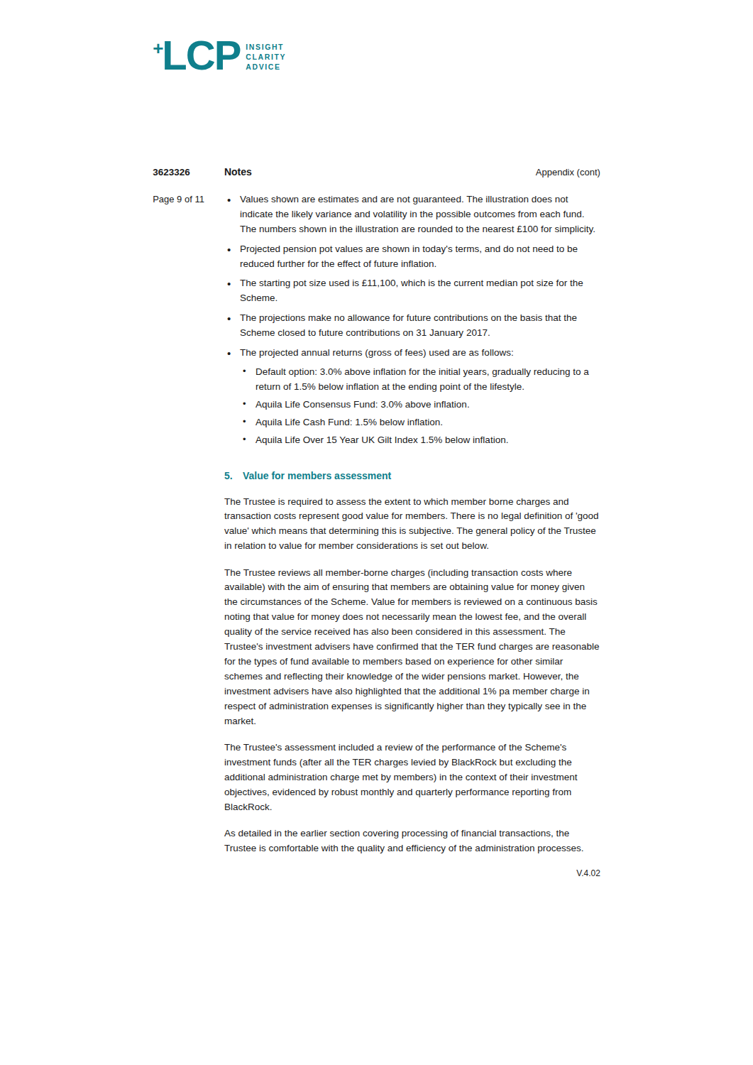+ LCP INSIGHT
CLARITY
ADVICE
3623326
Notes
Appendix (cont)
Page 9 of 11
Values shown are estimates and are not guaranteed. The illustration does not indicate the likely variance and volatility in the possible outcomes from each fund. The numbers shown in the illustration are rounded to the nearest £100 for simplicity.
Projected pension pot values are shown in today's terms, and do not need to be reduced further for the effect of future inflation.
The starting pot size used is £11,100, which is the current median pot size for the Scheme.
The projections make no allowance for future contributions on the basis that the Scheme closed to future contributions on 31 January 2017.
The projected annual returns (gross of fees) used are as follows:
Default option: 3.0% above inflation for the initial years, gradually reducing to a return of 1.5% below inflation at the ending point of the lifestyle.
Aquila Life Consensus Fund: 3.0% above inflation.
Aquila Life Cash Fund: 1.5% below inflation.
Aquila Life Over 15 Year UK Gilt Index 1.5% below inflation.
5. Value for members assessment
The Trustee is required to assess the extent to which member borne charges and transaction costs represent good value for members. There is no legal definition of 'good value' which means that determining this is subjective. The general policy of the Trustee in relation to value for member considerations is set out below.
The Trustee reviews all member-borne charges (including transaction costs where available) with the aim of ensuring that members are obtaining value for money given the circumstances of the Scheme. Value for members is reviewed on a continuous basis noting that value for money does not necessarily mean the lowest fee, and the overall quality of the service received has also been considered in this assessment. The Trustee's investment advisers have confirmed that the TER fund charges are reasonable for the types of fund available to members based on experience for other similar schemes and reflecting their knowledge of the wider pensions market. However, the investment advisers have also highlighted that the additional 1% pa member charge in respect of administration expenses is significantly higher than they typically see in the market.
The Trustee's assessment included a review of the performance of the Scheme's investment funds (after all the TER charges levied by BlackRock but excluding the additional administration charge met by members) in the context of their investment objectives, evidenced by robust monthly and quarterly performance reporting from BlackRock.
As detailed in the earlier section covering processing of financial transactions, the Trustee is comfortable with the quality and efficiency of the administration processes.
V.4.02